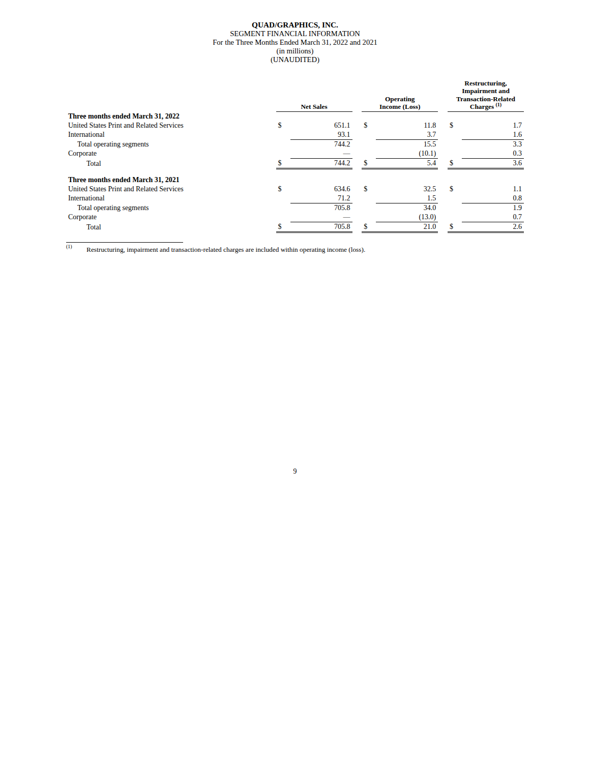QUAD/GRAPHICS, INC.
SEGMENT FINANCIAL INFORMATION
For the Three Months Ended March 31, 2022 and 2021
(in millions)
(UNAUDITED)
| | | Net Sales | | Operating Income (Loss) | | Restructuring, Impairment and Transaction-Related Charges (1) |
| --- | --- | --- | --- | --- | --- | --- |
| Three months ended March 31, 2022 | | | | | | | | | |
| United States Print and Related Services | | $ | 651.1 | | $ | 11.8 | | $ | 1.7 |
| International | | | 93.1 | | | 3.7 | | | 1.6 |
| Total operating segments | | | 744.2 | | | 15.5 | | | 3.3 |
| Corporate | | | — | | | (10.1) | | | 0.3 |
| Total | | $ | 744.2 | | $ | 5.4 | | $ | 3.6 |
| Three months ended March 31, 2021 | | | | | | | | | |
| United States Print and Related Services | | $ | 634.6 | | $ | 32.5 | | $ | 1.1 |
| International | | | 71.2 | | | 1.5 | | | 0.8 |
| Total operating segments | | | 705.8 | | | 34.0 | | | 1.9 |
| Corporate | | | — | | | (13.0) | | | 0.7 |
| Total | | $ | 705.8 | | $ | 21.0 | | $ | 2.6 |
(1)
Restructuring, impairment and transaction-related charges are included within operating income (loss).
9